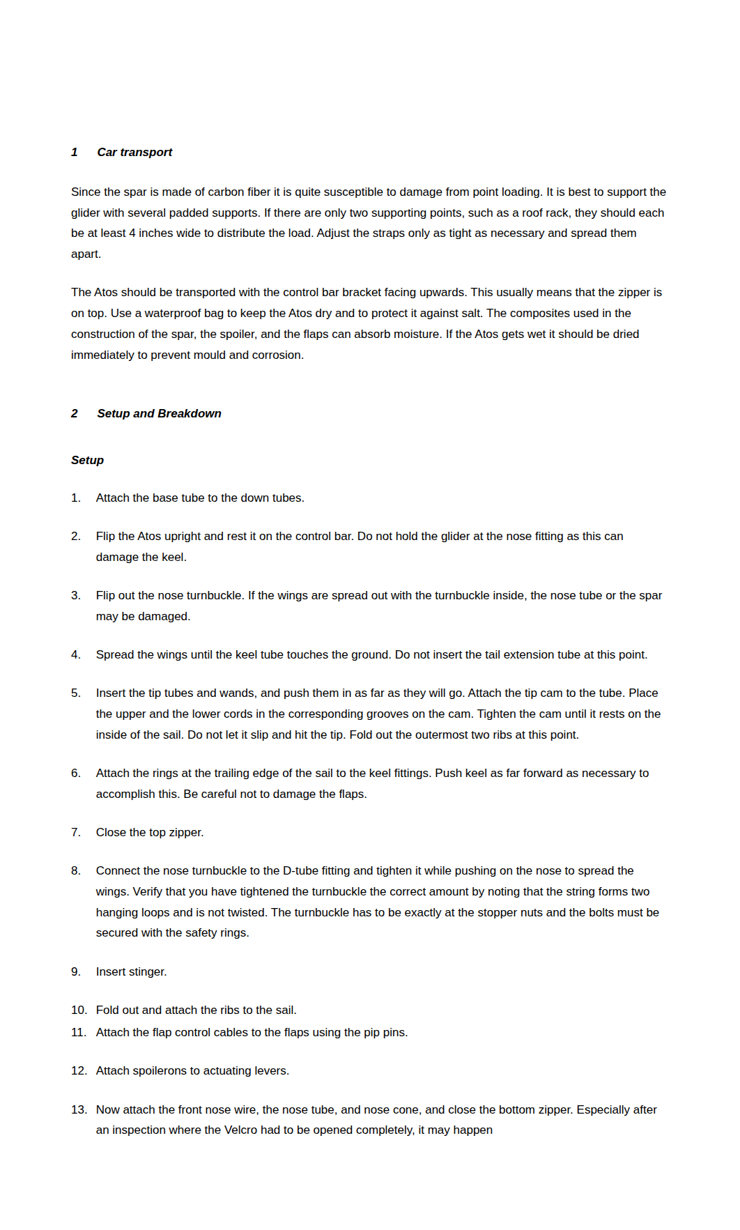1 Car transport
Since the spar is made of carbon fiber it is quite susceptible to damage from point loading. It is best to support the glider with several padded supports. If there are only two supporting points, such as a roof rack, they should each be at least 4 inches wide to distribute the load. Adjust the straps only as tight as necessary and spread them apart.
The Atos should be transported with the control bar bracket facing upwards. This usually means that the zipper is on top. Use a waterproof bag to keep the Atos dry and to protect it against salt. The composites used in the construction of the spar, the spoiler, and the flaps can absorb moisture. If the Atos gets wet it should be dried immediately to prevent mould and corrosion.
2 Setup and Breakdown
Setup
Attach the base tube to the down tubes.
Flip the Atos upright and rest it on the control bar. Do not hold the glider at the nose fitting as this can damage the keel.
Flip out the nose turnbuckle. If the wings are spread out with the turnbuckle inside, the nose tube or the spar may be damaged.
Spread the wings until the keel tube touches the ground. Do not insert the tail extension tube at this point.
Insert the tip tubes and wands, and push them in as far as they will go. Attach the tip cam to the tube. Place the upper and the lower cords in the corresponding grooves on the cam. Tighten the cam until it rests on the inside of the sail. Do not let it slip and hit the tip. Fold out the outermost two ribs at this point.
Attach the rings at the trailing edge of the sail to the keel fittings. Push keel as far forward as necessary to accomplish this. Be careful not to damage the flaps.
Close the top zipper.
Connect the nose turnbuckle to the D-tube fitting and tighten it while pushing on the nose to spread the wings. Verify that you have tightened the turnbuckle the correct amount by noting that the string forms two hanging loops and is not twisted. The turnbuckle has to be exactly at the stopper nuts and the bolts must be secured with the safety rings.
Insert stinger.
Fold out and attach the ribs to the sail.
Attach the flap control cables to the flaps using the pip pins.
Attach spoilerons to actuating levers.
Now attach the front nose wire, the nose tube, and nose cone, and close the bottom zipper. Especially after an inspection where the Velcro had to be opened completely, it may happen